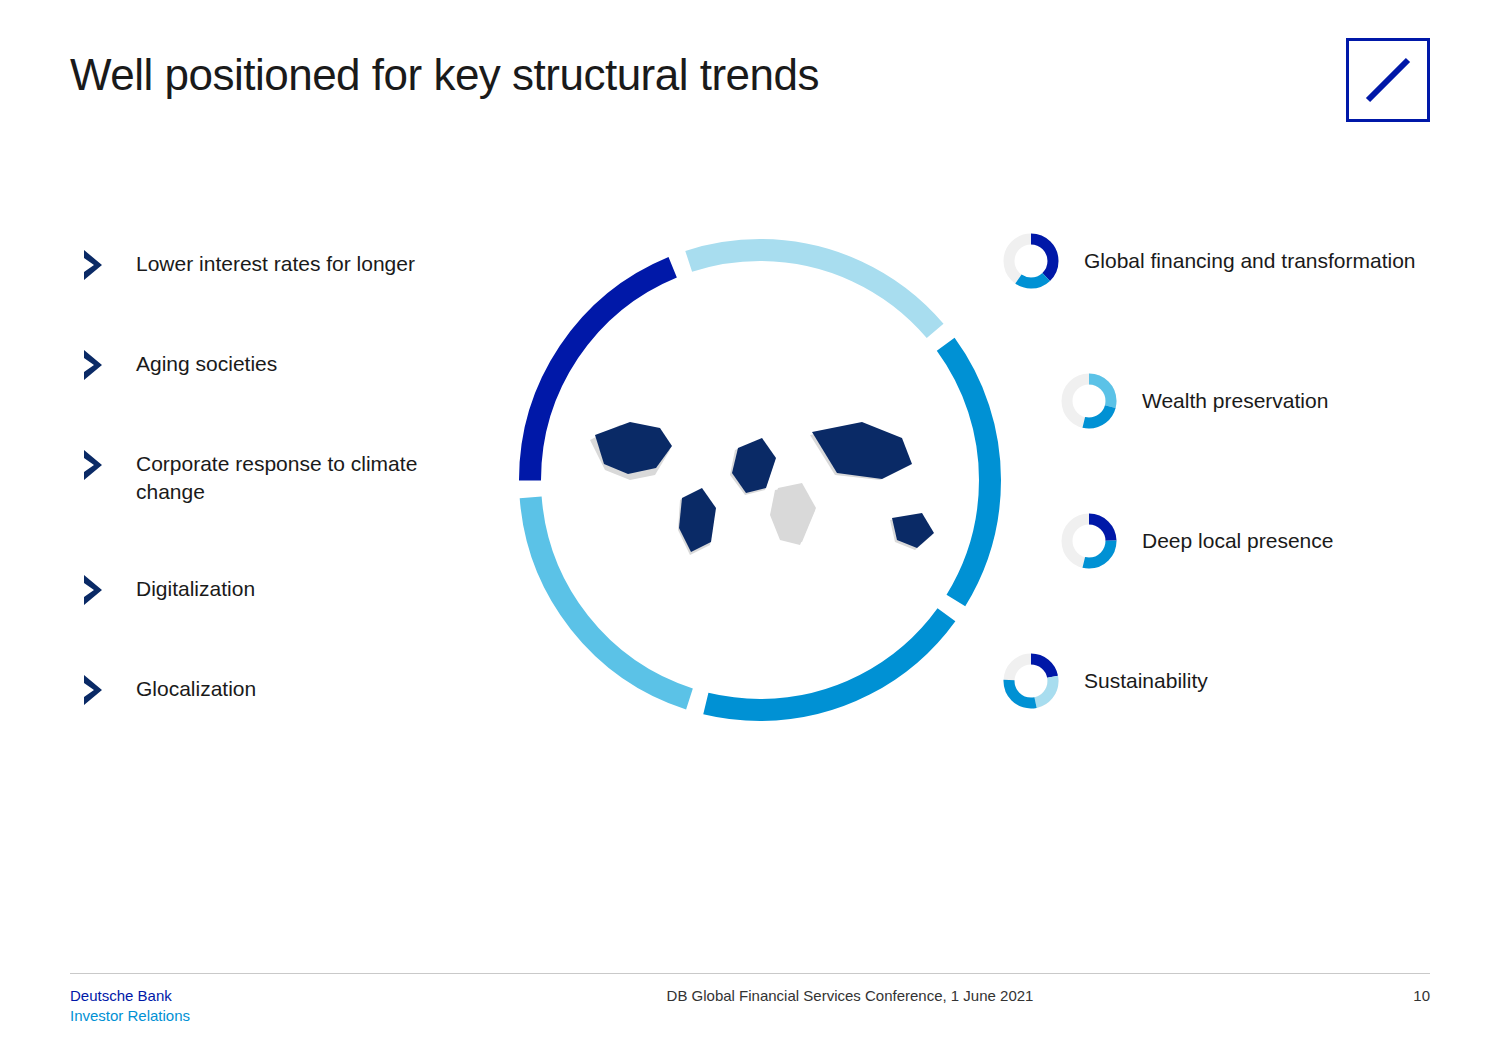Well positioned for key structural trends
Lower interest rates for longer
Aging societies
Corporate response to climate change
Digitalization
Glocalization
Global financing and transformation
Wealth preservation
Deep local presence
Sustainability
Deutsche Bank
Investor Relations
DB Global Financial Services Conference, 1 June 2021
10